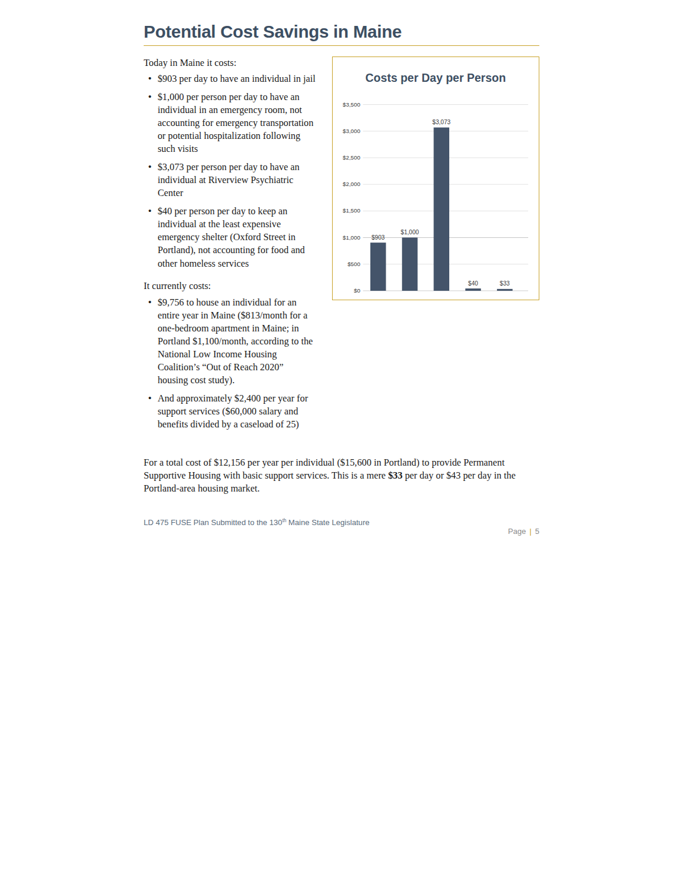Potential Cost Savings in Maine
Today in Maine it costs:
$903 per day to have an individual in jail
$1,000 per person per day to have an individual in an emergency room, not accounting for emergency transportation or potential hospitalization following such visits
$3,073 per person per day to have an individual at Riverview Psychiatric Center
$40 per person per day to keep an individual at the least expensive emergency shelter (Oxford Street in Portland), not accounting for food and other homeless services
It currently costs:
$9,756 to house an individual for an entire year in Maine ($813/month for a one-bedroom apartment in Maine; in Portland $1,100/month, according to the National Low Income Housing Coalition’s “Out of Reach 2020” housing cost study).
And approximately $2,400 per year for support services ($60,000 salary and benefits divided by a caseload of 25)
Costs per Day per Person
$3,500 $3,000 $2,500 $2,000 $1,500 $1,000 $500 $0 $903 $1,000 $3,073 $40 $33 Jail Emergency Room Riverview Psychiatric Center Emergency Shelter Housing Permanent Supportive Housing with Basic Support Services
For a total cost of $12,156 per year per individual ($15,600 in Portland) to provide Permanent Supportive Housing with basic support services. This is a mere $33 per day or $43 per day in the Portland-area housing market.
LD 475 FUSE Plan Submitted to the 130th Maine State Legislature
Page | 5